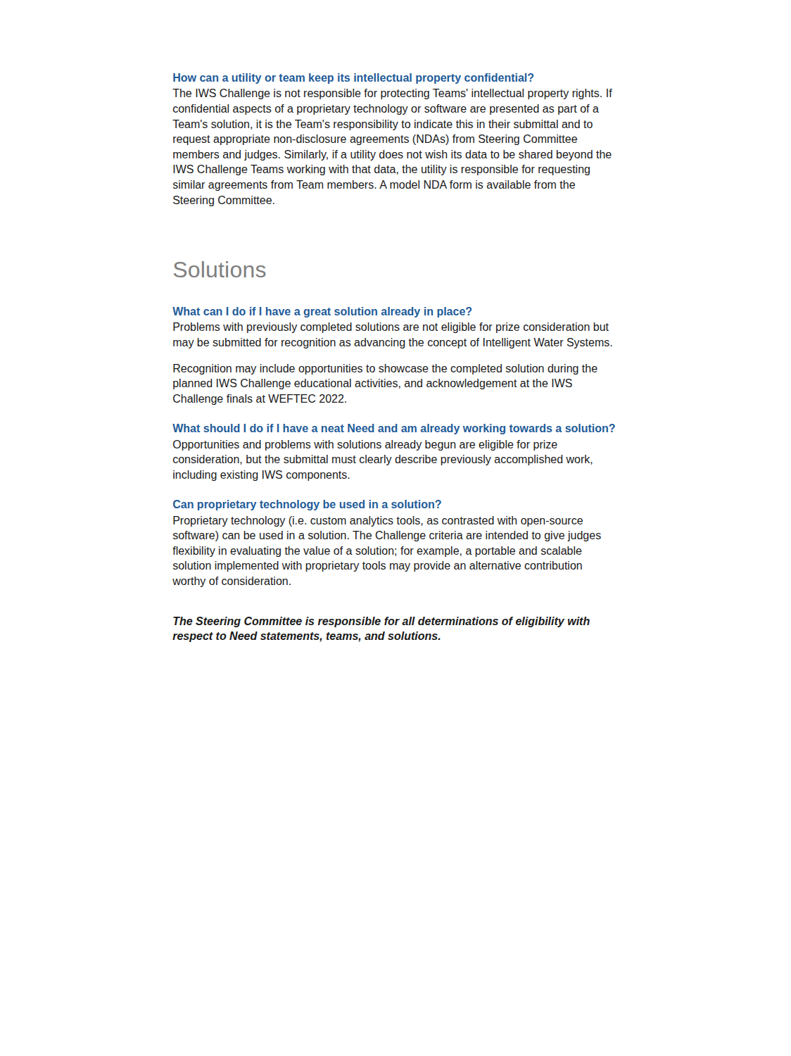How can a utility or team keep its intellectual property confidential?
The IWS Challenge is not responsible for protecting Teams' intellectual property rights. If confidential aspects of a proprietary technology or software are presented as part of a Team's solution, it is the Team's responsibility to indicate this in their submittal and to request appropriate non-disclosure agreements (NDAs) from Steering Committee members and judges. Similarly, if a utility does not wish its data to be shared beyond the IWS Challenge Teams working with that data, the utility is responsible for requesting similar agreements from Team members. A model NDA form is available from the Steering Committee.
Solutions
What can I do if I have a great solution already in place?
Problems with previously completed solutions are not eligible for prize consideration but may be submitted for recognition as advancing the concept of Intelligent Water Systems.
Recognition may include opportunities to showcase the completed solution during the planned IWS Challenge educational activities, and acknowledgement at the IWS Challenge finals at WEFTEC 2022.
What should I do if I have a neat Need and am already working towards a solution?
Opportunities and problems with solutions already begun are eligible for prize consideration, but the submittal must clearly describe previously accomplished work, including existing IWS components.
Can proprietary technology be used in a solution?
Proprietary technology (i.e. custom analytics tools, as contrasted with open-source software) can be used in a solution. The Challenge criteria are intended to give judges flexibility in evaluating the value of a solution; for example, a portable and scalable solution implemented with proprietary tools may provide an alternative contribution worthy of consideration.
The Steering Committee is responsible for all determinations of eligibility with respect to Need statements, teams, and solutions.